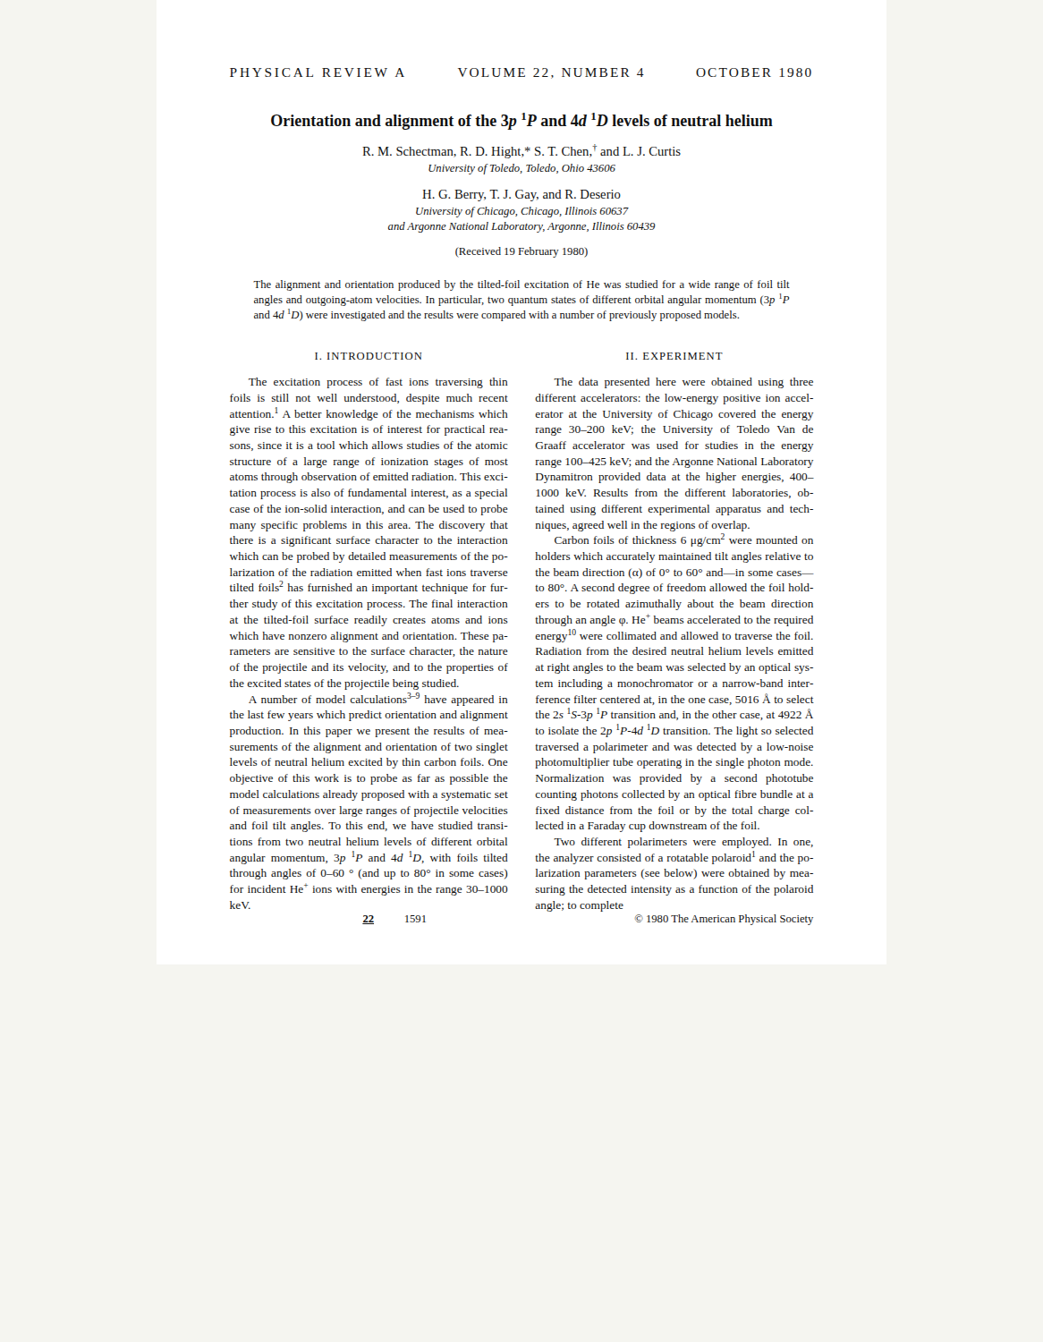PHYSICAL REVIEW A VOLUME 22, NUMBER 4 OCTOBER 1980
Orientation and alignment of the 3p 1P and 4d 1D levels of neutral helium
R. M. Schectman, R. D. Hight,* S. T. Chen,† and L. J. Curtis
University of Toledo, Toledo, Ohio 43606
H. G. Berry, T. J. Gay, and R. Deserio
University of Chicago, Chicago, Illinois 60637
and Argonne National Laboratory, Argonne, Illinois 60439
(Received 19 February 1980)
The alignment and orientation produced by the tilted-foil excitation of He was studied for a wide range of foil tilt angles and outgoing-atom velocities. In particular, two quantum states of different orbital angular momentum (3p 1P and 4d 1D) were investigated and the results were compared with a number of previously proposed models.
I. Introduction
The excitation process of fast ions traversing thin foils is still not well understood, despite much recent attention.1 A better knowledge of the mechanisms which give rise to this excitation is of interest for practical reasons, since it is a tool which allows studies of the atomic structure of a large range of ionization stages of most atoms through observation of emitted radiation. This excitation process is also of fundamental interest, as a special case of the ion-solid interaction, and can be used to probe many specific problems in this area. The discovery that there is a significant surface character to the interaction which can be probed by detailed measurements of the polarization of the radiation emitted when fast ions traverse tilted foils2 has furnished an important technique for further study of this excitation process. The final interaction at the tilted-foil surface readily creates atoms and ions which have nonzero alignment and orientation. These parameters are sensitive to the surface character, the nature of the projectile and its velocity, and to the properties of the excited states of the projectile being studied.
A number of model calculations3–9 have appeared in the last few years which predict orientation and alignment production. In this paper we present the results of measurements of the alignment and orientation of two singlet levels of neutral helium excited by thin carbon foils. One objective of this work is to probe as far as possible the model calculations already proposed with a systematic set of measurements over large ranges of projectile velocities and foil tilt angles. To this end, we have studied transitions from two neutral helium levels of different orbital angular momentum, 3p 1P and 4d 1D, with foils tilted through angles of 0–60 ° (and up to 80° in some cases) for incident He+ ions with energies in the range 30–1000 keV.
II. Experiment
The data presented here were obtained using three different accelerators: the low-energy positive ion accelerator at the University of Chicago covered the energy range 30–200 keV; the University of Toledo Van de Graaff accelerator was used for studies in the energy range 100–425 keV; and the Argonne National Laboratory Dynamitron provided data at the higher energies, 400–1000 keV. Results from the different laboratories, obtained using different experimental apparatus and techniques, agreed well in the regions of overlap.
Carbon foils of thickness 6 μg/cm2 were mounted on holders which accurately maintained tilt angles relative to the beam direction (α) of 0° to 60° and—in some cases—to 80°. A second degree of freedom allowed the foil holders to be rotated azimuthally about the beam direction through an angle φ. He+ beams accelerated to the required energy10 were collimated and allowed to traverse the foil. Radiation from the desired neutral helium levels emitted at right angles to the beam was selected by an optical system including a monochromator or a narrow-band interference filter centered at, in the one case, 5016 Å to select the 2s 1S-3p 1P transition and, in the other case, at 4922 Å to isolate the 2p 1P-4d 1D transition. The light so selected traversed a polarimeter and was detected by a low-noise photomultiplier tube operating in the single photon mode. Normalization was provided by a second phototube counting photons collected by an optical fibre bundle at a fixed distance from the foil or by the total charge collected in a Faraday cup downstream of the foil.
Two different polarimeters were employed. In one, the analyzer consisted of a rotatable polaroid1 and the polarization parameters (see below) were obtained by measuring the detected intensity as a function of the polaroid angle; to complete
22 1591 © 1980 The American Physical Society